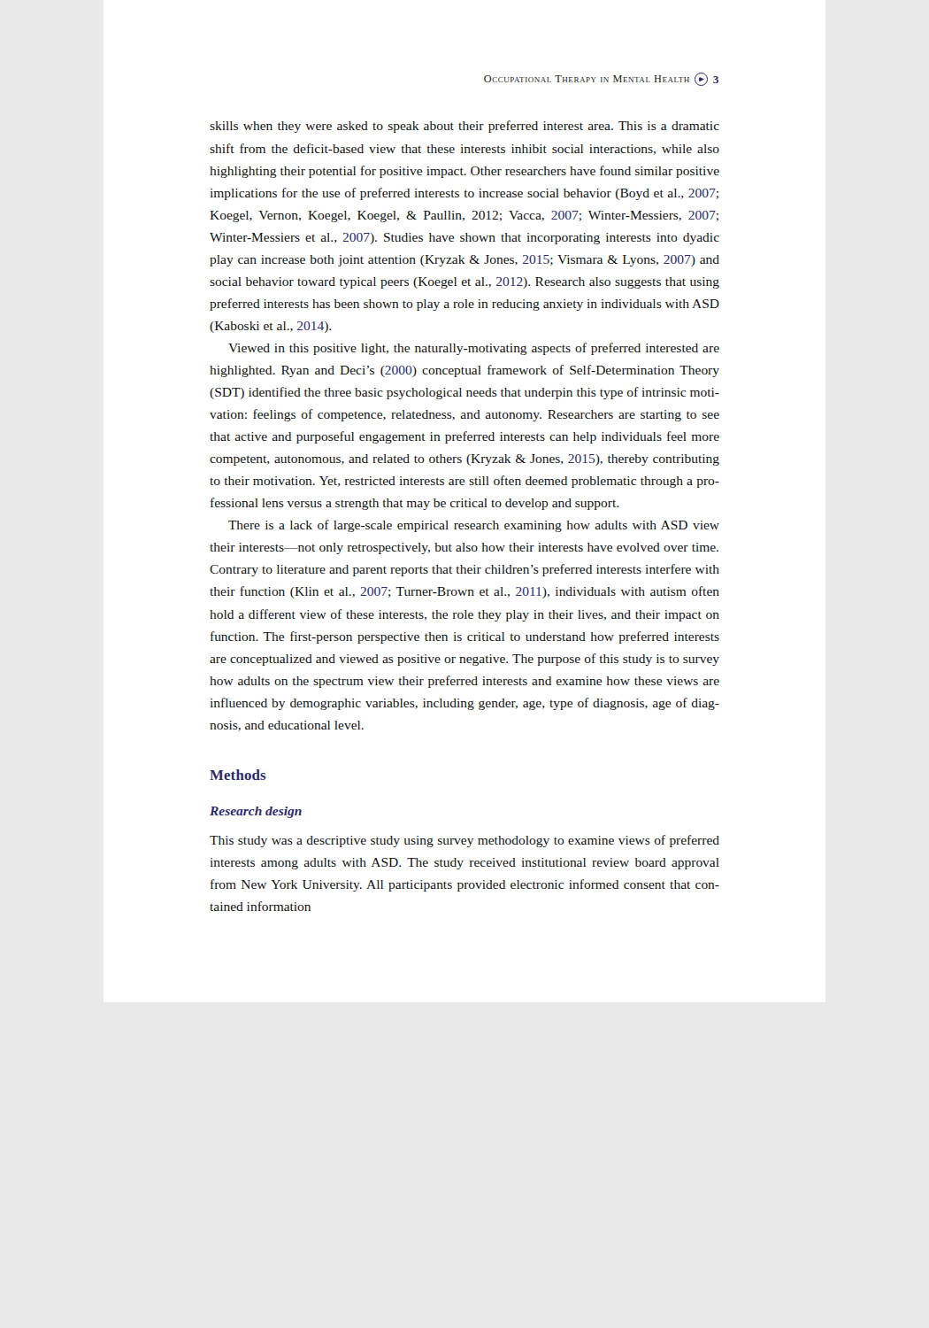Occupational Therapy in Mental Health 3
skills when they were asked to speak about their preferred interest area. This is a dramatic shift from the deficit-based view that these interests inhibit social interactions, while also highlighting their potential for positive impact. Other researchers have found similar positive implications for the use of preferred interests to increase social behavior (Boyd et al., 2007; Koegel, Vernon, Koegel, Koegel, & Paullin, 2012; Vacca, 2007; Winter-Messiers, 2007; Winter-Messiers et al., 2007). Studies have shown that incorporating interests into dyadic play can increase both joint attention (Kryzak & Jones, 2015; Vismara & Lyons, 2007) and social behavior toward typical peers (Koegel et al., 2012). Research also suggests that using preferred interests has been shown to play a role in reducing anxiety in individuals with ASD (Kaboski et al., 2014).
Viewed in this positive light, the naturally-motivating aspects of preferred interested are highlighted. Ryan and Deci’s (2000) conceptual framework of Self-Determination Theory (SDT) identified the three basic psychological needs that underpin this type of intrinsic motivation: feelings of competence, relatedness, and autonomy. Researchers are starting to see that active and purposeful engagement in preferred interests can help individuals feel more competent, autonomous, and related to others (Kryzak & Jones, 2015), thereby contributing to their motivation. Yet, restricted interests are still often deemed problematic through a professional lens versus a strength that may be critical to develop and support.
There is a lack of large-scale empirical research examining how adults with ASD view their interests—not only retrospectively, but also how their interests have evolved over time. Contrary to literature and parent reports that their children’s preferred interests interfere with their function (Klin et al., 2007; Turner-Brown et al., 2011), individuals with autism often hold a different view of these interests, the role they play in their lives, and their impact on function. The first-person perspective then is critical to understand how preferred interests are conceptualized and viewed as positive or negative. The purpose of this study is to survey how adults on the spectrum view their preferred interests and examine how these views are influenced by demographic variables, including gender, age, type of diagnosis, age of diagnosis, and educational level.
Methods
Research design
This study was a descriptive study using survey methodology to examine views of preferred interests among adults with ASD. The study received institutional review board approval from New York University. All participants provided electronic informed consent that contained information